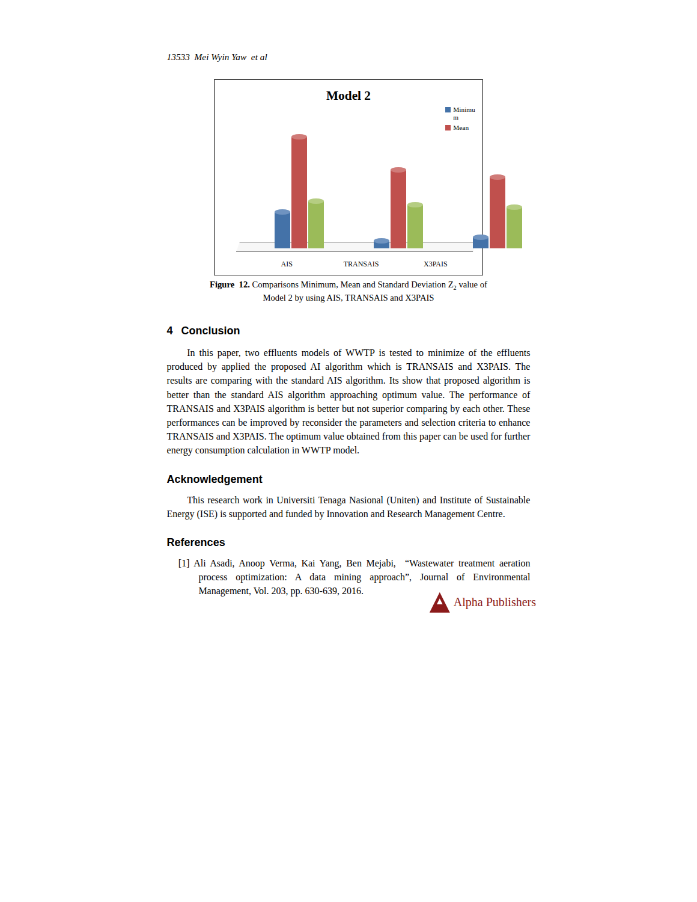13533 Mei Wyin Yaw et al
Model 2
Minimu
m
Mean
AIS TRANSAIS X3PAIS
Figure 12. Comparisons Minimum, Mean and Standard Deviation Z2 value of
Model 2 by using AIS, TRANSAIS and X3PAIS
4 Conclusion
In this paper, two effluents models of WWTP is tested to minimize of the effluents produced by applied the proposed AI algorithm which is TRANSAIS and X3PAIS. The results are comparing with the standard AIS algorithm. Its show that proposed algorithm is better than the standard AIS algorithm approaching optimum value. The performance of TRANSAIS and X3PAIS algorithm is better but not superior comparing by each other. These performances can be improved by reconsider the parameters and selection criteria to enhance TRANSAIS and X3PAIS. The optimum value obtained from this paper can be used for further energy consumption calculation in WWTP model.
Acknowledgement
This research work in Universiti Tenaga Nasional (Uniten) and Institute of Sustainable Energy (ISE) is supported and funded by Innovation and Research Management Centre.
References
[1] Ali Asadi, Anoop Verma, Kai Yang, Ben Mejabi, “Wastewater treatment aeration process optimization: A data mining approach”, Journal of Environmental Management, Vol. 203, pp. 630-639, 2016.
Alpha Publishers